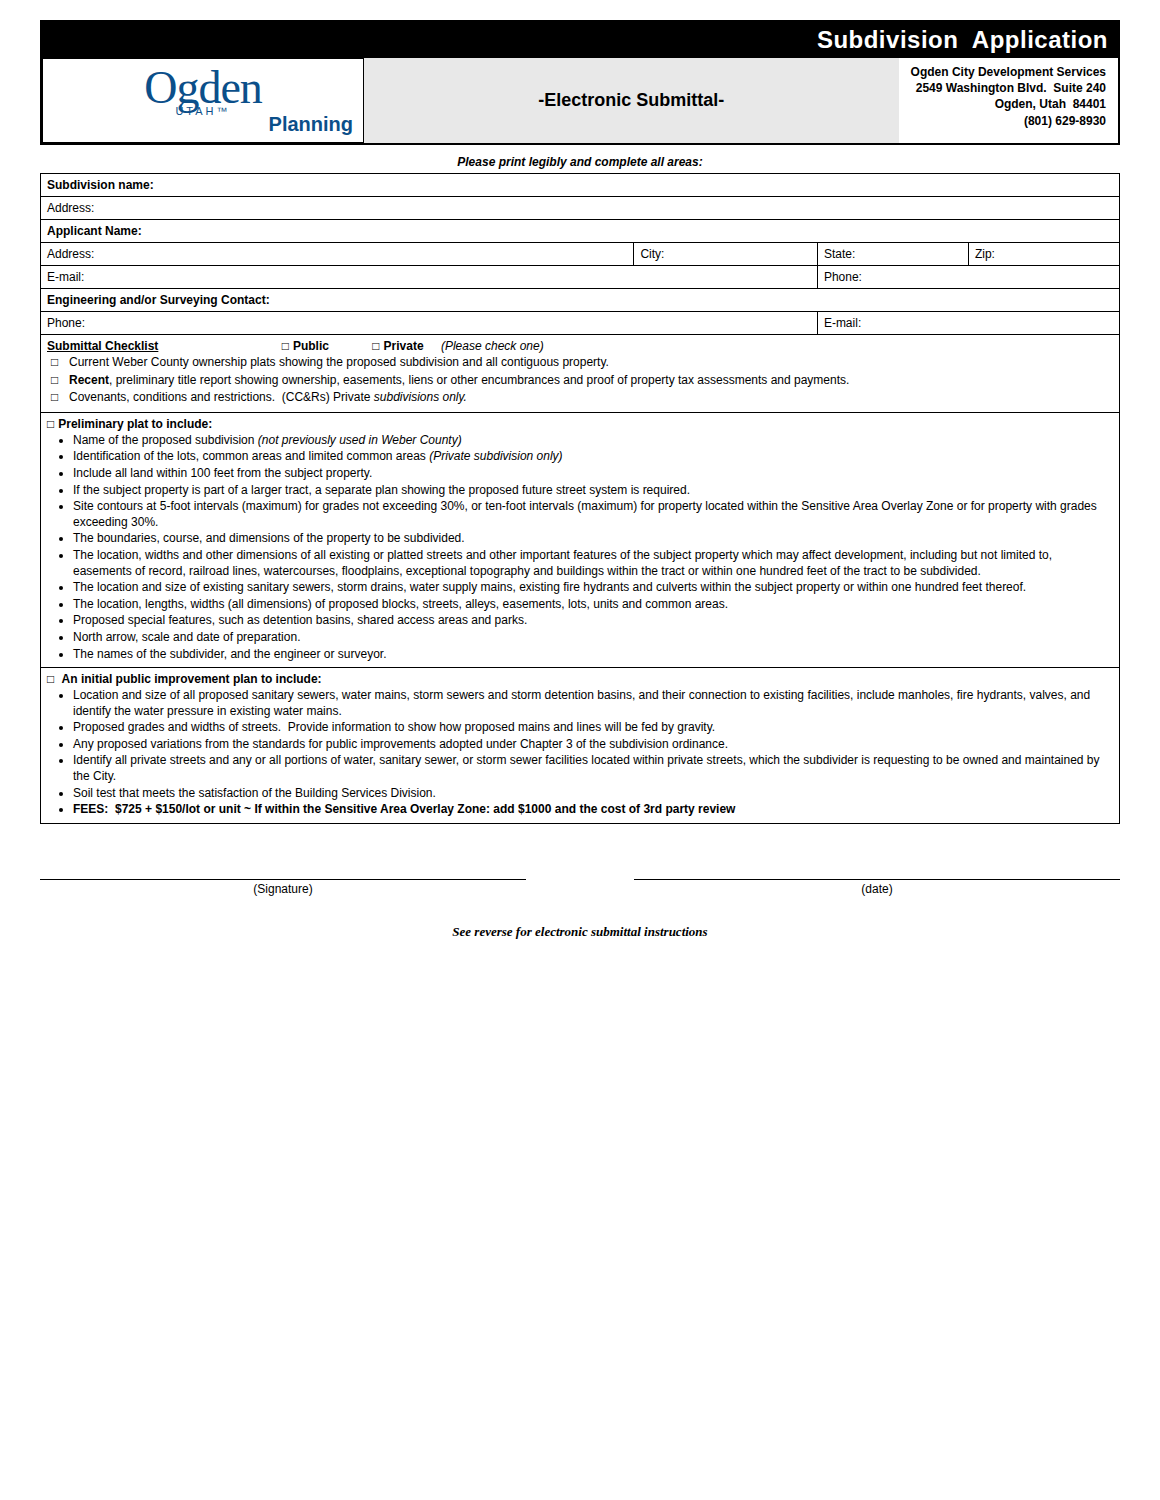Subdivision Application
Ogden
UTAH™
Planning
-Electronic Submittal-
Ogden City Development Services
2549 Washington Blvd. Suite 240
Ogden, Utah 84401
(801) 629-8930
Please print legibly and complete all areas:
| Subdivision name: |
| Address: |
| Applicant Name: |
| Address: | City: | State: | Zip: |
| E-mail: | Phone: |
| Engineering and/or Surveying Contact: |
| Phone: | E-mail: |
| Submittal Checklist Public Private (Please check one) Current Weber County ownership plats showing the proposed subdivision and all contiguous property. Recent , preliminary title report showing ownership, easements, liens or other encumbrances and proof of property tax assessments and payments. Covenants, conditions and restrictions. (CC&Rs) Private subdivisions only. |
| Preliminary plat to include: Name of the proposed subdivision (not previously used in Weber County) Identification of the lots, common areas and limited common areas (Private subdivision only) Include all land within 100 feet from the subject property. If the subject property is part of a larger tract, a separate plan showing the proposed future street system is required. Site contours at 5-foot intervals (maximum) for grades not exceeding 30%, or ten-foot intervals (maximum) for property located within the Sensitive Area Overlay Zone or for property with grades exceeding 30%. The boundaries, course, and dimensions of the property to be subdivided. The location, widths and other dimensions of all existing or platted streets and other important features of the subject property which may affect development, including but not limited to, easements of record, railroad lines, watercourses, floodplains, exceptional topography and buildings within the tract or within one hundred feet of the tract to be subdivided. The location and size of existing sanitary sewers, storm drains, water supply mains, existing fire hydrants and culverts within the subject property or within one hundred feet thereof. The location, lengths, widths (all dimensions) of proposed blocks, streets, alleys, easements, lots, units and common areas. Proposed special features, such as detention basins, shared access areas and parks. North arrow, scale and date of preparation. The names of the subdivider, and the engineer or surveyor. |
| An initial public improvement plan to include: Location and size of all proposed sanitary sewers, water mains, storm sewers and storm detention basins, and their connection to existing facilities, include manholes, fire hydrants, valves, and identify the water pressure in existing water mains. Proposed grades and widths of streets. Provide information to show how proposed mains and lines will be fed by gravity. Any proposed variations from the standards for public improvements adopted under Chapter 3 of the subdivision ordinance. Identify all private streets and any or all portions of water, sanitary sewer, or storm sewer facilities located within private streets, which the subdivider is requesting to be owned and maintained by the City. Soil test that meets the satisfaction of the Building Services Division. FEES: $725 + $150/lot or unit ~ If within the Sensitive Area Overlay Zone: add $1000 and the cost of 3rd party review |
(Signature)
(date)
See reverse for electronic submittal instructions